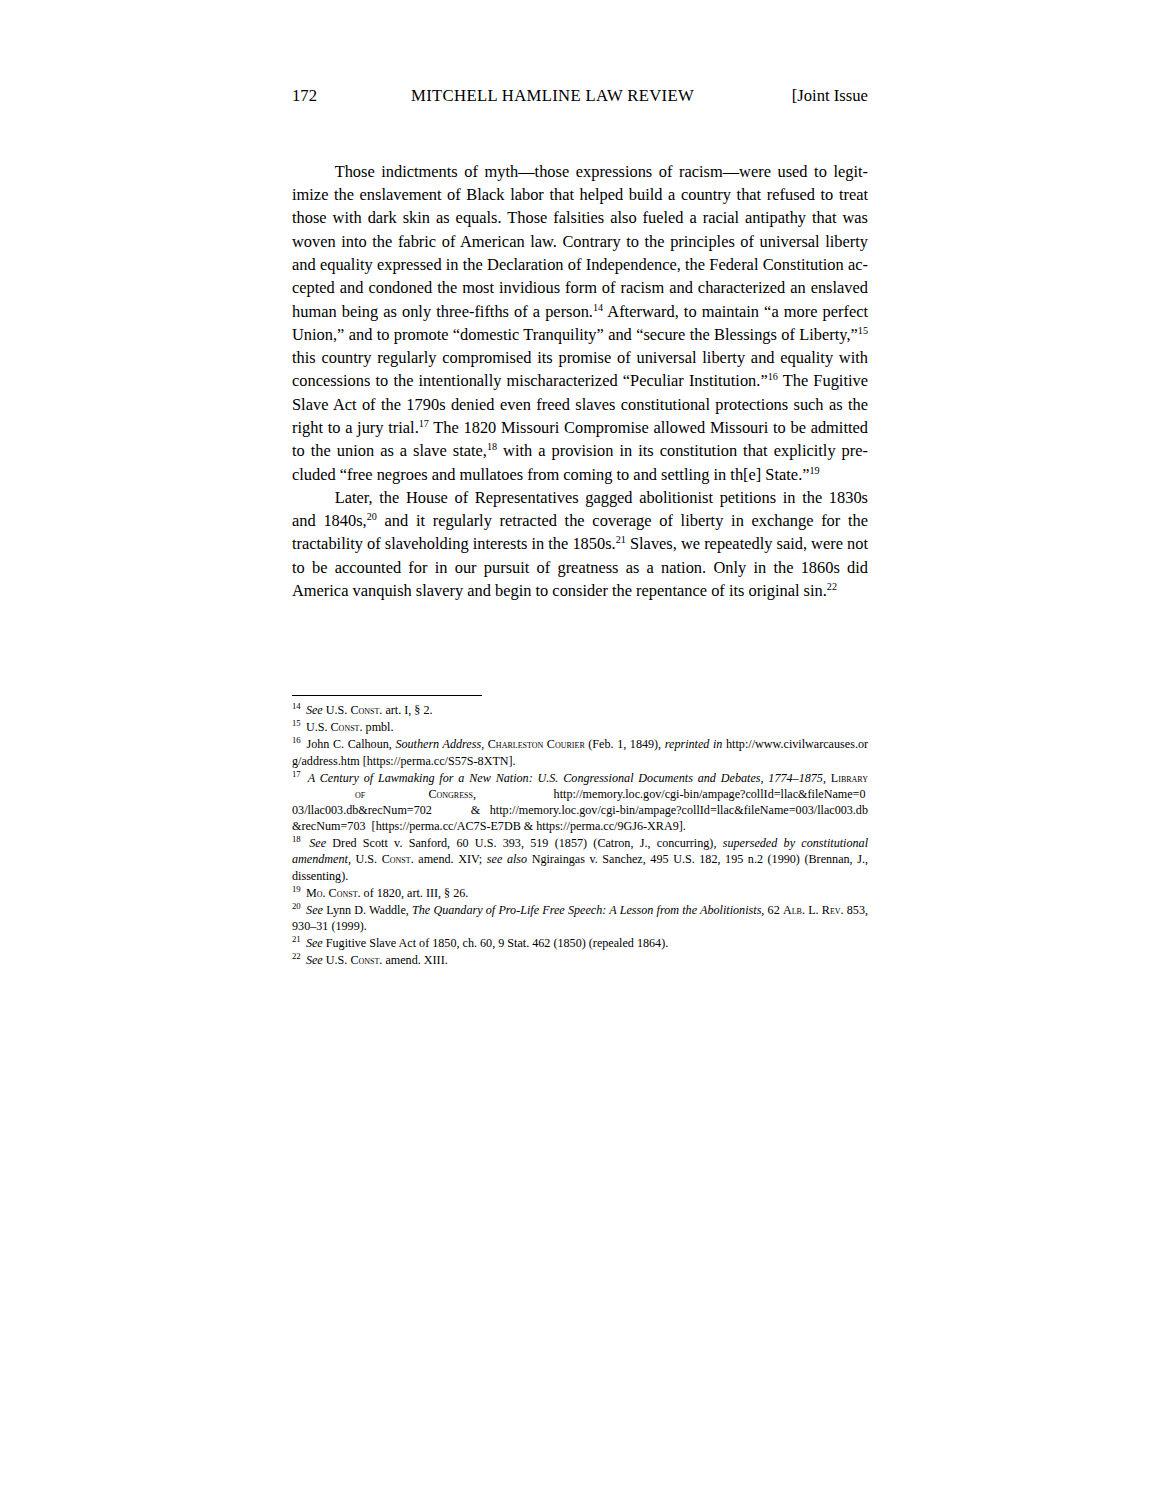172 MITCHELL HAMLINE LAW REVIEW [Joint Issue
Those indictments of myth—those expressions of racism—were used to legitimize the enslavement of Black labor that helped build a country that refused to treat those with dark skin as equals. Those falsities also fueled a racial antipathy that was woven into the fabric of American law. Contrary to the principles of universal liberty and equality expressed in the Declaration of Independence, the Federal Constitution accepted and condoned the most invidious form of racism and characterized an enslaved human being as only three-fifths of a person.14 Afterward, to maintain “a more perfect Union,” and to promote “domestic Tranquility” and “secure the Blessings of Liberty,”15 this country regularly compromised its promise of universal liberty and equality with concessions to the intentionally mischaracterized “Peculiar Institution.”16 The Fugitive Slave Act of the 1790s denied even freed slaves constitutional protections such as the right to a jury trial.17 The 1820 Missouri Compromise allowed Missouri to be admitted to the union as a slave state,18 with a provision in its constitution that explicitly precluded “free negroes and mullatoes from coming to and settling in th[e] State.”19
Later, the House of Representatives gagged abolitionist petitions in the 1830s and 1840s,20 and it regularly retracted the coverage of liberty in exchange for the tractability of slaveholding interests in the 1850s.21 Slaves, we repeatedly said, were not to be accounted for in our pursuit of greatness as a nation. Only in the 1860s did America vanquish slavery and begin to consider the repentance of its original sin.22
14 See U.S. Const. art. I, § 2.
15 U.S. Const. pmbl.
16 John C. Calhoun, Southern Address, Charleston Courier (Feb. 1, 1849), reprinted in http://www.civilwarcauses.org/address.htm [https://perma.cc/S57S-8XTN].
17 A Century of Lawmaking for a New Nation: U.S. Congressional Documents and Debates, 1774–1875, Library of Congress, http://memory.loc.gov/cgi-bin/ampage?collId=llac&fileName=003/llac003.db&recNum=702 & http://memory.loc.gov/cgi-bin/ampage?collId=llac&fileName=003/llac003.db&recNum=703 [https://perma.cc/AC7S-E7DB & https://perma.cc/9GJ6-XRA9].
18 See Dred Scott v. Sanford, 60 U.S. 393, 519 (1857) (Catron, J., concurring), superseded by constitutional amendment, U.S. Const. amend. XIV; see also Ngiraingas v. Sanchez, 495 U.S. 182, 195 n.2 (1990) (Brennan, J., dissenting).
19 Mo. Const. of 1820, art. III, § 26.
20 See Lynn D. Waddle, The Quandary of Pro-Life Free Speech: A Lesson from the Abolitionists, 62 Alb. L. Rev. 853, 930–31 (1999).
21 See Fugitive Slave Act of 1850, ch. 60, 9 Stat. 462 (1850) (repealed 1864).
22 See U.S. Const. amend. XIII.